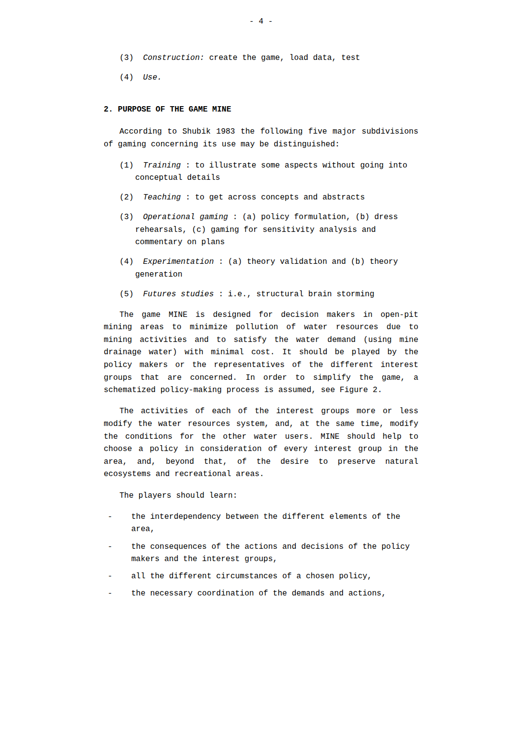- 4 -
(3) Construction: create the game, load data, test
(4) Use.
2. PURPOSE OF THE GAME MINE
According to Shubik 1983 the following five major subdivisions of gaming concerning its use may be distinguished:
(1) Training : to illustrate some aspects without going into conceptual details
(2) Teaching : to get across concepts and abstracts
(3) Operational gaming : (a) policy formulation, (b) dress rehearsals, (c) gaming for sensitivity analysis and commentary on plans
(4) Experimentation : (a) theory validation and (b) theory generation
(5) Futures studies : i.e., structural brain storming
The game MINE is designed for decision makers in open-pit mining areas to minimize pollution of water resources due to mining activities and to satisfy the water demand (using mine drainage water) with minimal cost. It should be played by the policy makers or the representatives of the different interest groups that are concerned. In order to simplify the game, a schematized policy-making process is assumed, see Figure 2.
The activities of each of the interest groups more or less modify the water resources system, and, at the same time, modify the conditions for the other water users. MINE should help to choose a policy in consideration of every interest group in the area, and, beyond that, of the desire to preserve natural ecosystems and recreational areas.
The players should learn:
the interdependency between the different elements of the area,
the consequences of the actions and decisions of the policy makers and the interest groups,
all the different circumstances of a chosen policy,
the necessary coordination of the demands and actions,